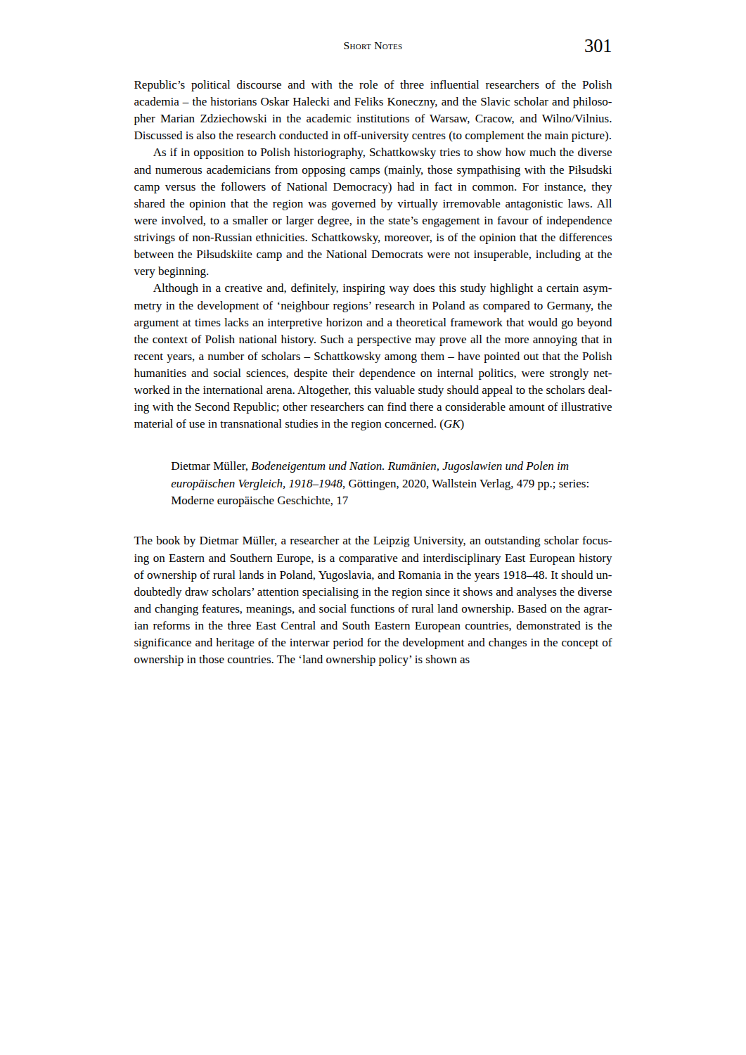Short Notes 301
Republic’s political discourse and with the role of three influential researchers of the Polish academia – the historians Oskar Halecki and Feliks Koneczny, and the Slavic scholar and philosopher Marian Zdziechowski in the academic institutions of Warsaw, Cracow, and Wilno/Vilnius. Discussed is also the research conducted in off-university centres (to complement the main picture).
As if in opposition to Polish historiography, Schattkowsky tries to show how much the diverse and numerous academicians from opposing camps (mainly, those sympathising with the Piłsudski camp versus the followers of National Democracy) had in fact in common. For instance, they shared the opinion that the region was governed by virtually irremovable antagonistic laws. All were involved, to a smaller or larger degree, in the state’s engagement in favour of independence strivings of non-Russian ethnicities. Schattkowsky, moreover, is of the opinion that the differences between the Piłsudskiite camp and the National Democrats were not insuperable, including at the very beginning.
Although in a creative and, definitely, inspiring way does this study highlight a certain asymmetry in the development of ‘neighbour regions’ research in Poland as compared to Germany, the argument at times lacks an interpretive horizon and a theoretical framework that would go beyond the context of Polish national history. Such a perspective may prove all the more annoying that in recent years, a number of scholars – Schattkowsky among them – have pointed out that the Polish humanities and social sciences, despite their dependence on internal politics, were strongly networked in the international arena. Altogether, this valuable study should appeal to the scholars dealing with the Second Republic; other researchers can find there a considerable amount of illustrative material of use in transnational studies in the region concerned. (GK)
Dietmar Müller, Bodeneigentum und Nation. Rumänien, Jugoslawien und Polen im europäischen Vergleich, 1918–1948, Göttingen, 2020, Wallstein Verlag, 479 pp.; series: Moderne europäische Geschichte, 17
The book by Dietmar Müller, a researcher at the Leipzig University, an outstanding scholar focusing on Eastern and Southern Europe, is a comparative and interdisciplinary East European history of ownership of rural lands in Poland, Yugoslavia, and Romania in the years 1918–48. It should undoubtedly draw scholars’ attention specialising in the region since it shows and analyses the diverse and changing features, meanings, and social functions of rural land ownership. Based on the agrarian reforms in the three East Central and South Eastern European countries, demonstrated is the significance and heritage of the interwar period for the development and changes in the concept of ownership in those countries. The ‘land ownership policy’ is shown as